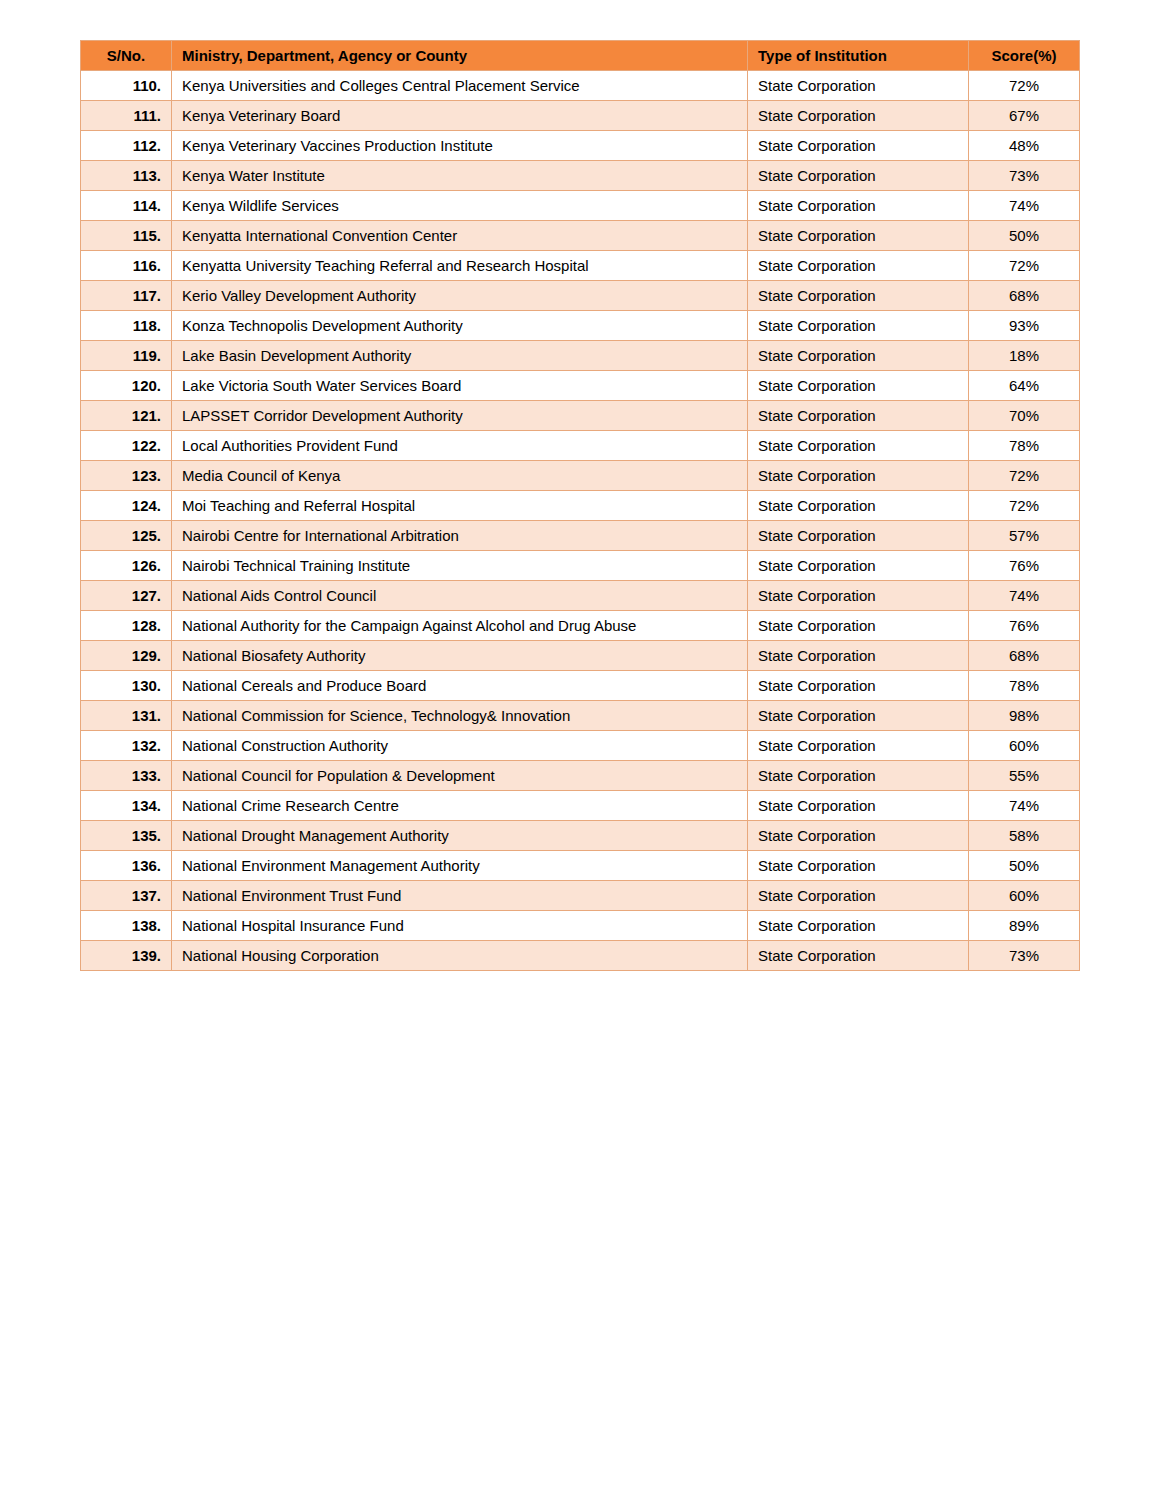| S/No. | Ministry, Department, Agency or County | Type of Institution | Score(%) |
| --- | --- | --- | --- |
| 110. | Kenya Universities and Colleges Central Placement Service | State Corporation | 72% |
| 111. | Kenya Veterinary Board | State Corporation | 67% |
| 112. | Kenya Veterinary Vaccines Production Institute | State Corporation | 48% |
| 113. | Kenya Water Institute | State Corporation | 73% |
| 114. | Kenya Wildlife Services | State Corporation | 74% |
| 115. | Kenyatta International Convention Center | State Corporation | 50% |
| 116. | Kenyatta University Teaching Referral and Research Hospital | State Corporation | 72% |
| 117. | Kerio Valley Development Authority | State Corporation | 68% |
| 118. | Konza Technopolis Development Authority | State Corporation | 93% |
| 119. | Lake Basin Development Authority | State Corporation | 18% |
| 120. | Lake Victoria South Water Services Board | State Corporation | 64% |
| 121. | LAPSSET Corridor Development Authority | State Corporation | 70% |
| 122. | Local Authorities Provident Fund | State Corporation | 78% |
| 123. | Media Council of Kenya | State Corporation | 72% |
| 124. | Moi Teaching and Referral Hospital | State Corporation | 72% |
| 125. | Nairobi Centre for International Arbitration | State Corporation | 57% |
| 126. | Nairobi Technical Training Institute | State Corporation | 76% |
| 127. | National Aids Control Council | State Corporation | 74% |
| 128. | National Authority for the Campaign Against Alcohol and Drug Abuse | State Corporation | 76% |
| 129. | National Biosafety Authority | State Corporation | 68% |
| 130. | National Cereals and Produce Board | State Corporation | 78% |
| 131. | National Commission for Science, Technology& Innovation | State Corporation | 98% |
| 132. | National Construction Authority | State Corporation | 60% |
| 133. | National Council for Population & Development | State Corporation | 55% |
| 134. | National Crime Research Centre | State Corporation | 74% |
| 135. | National Drought Management Authority | State Corporation | 58% |
| 136. | National Environment Management Authority | State Corporation | 50% |
| 137. | National Environment Trust Fund | State Corporation | 60% |
| 138. | National Hospital Insurance Fund | State Corporation | 89% |
| 139. | National Housing Corporation | State Corporation | 73% |